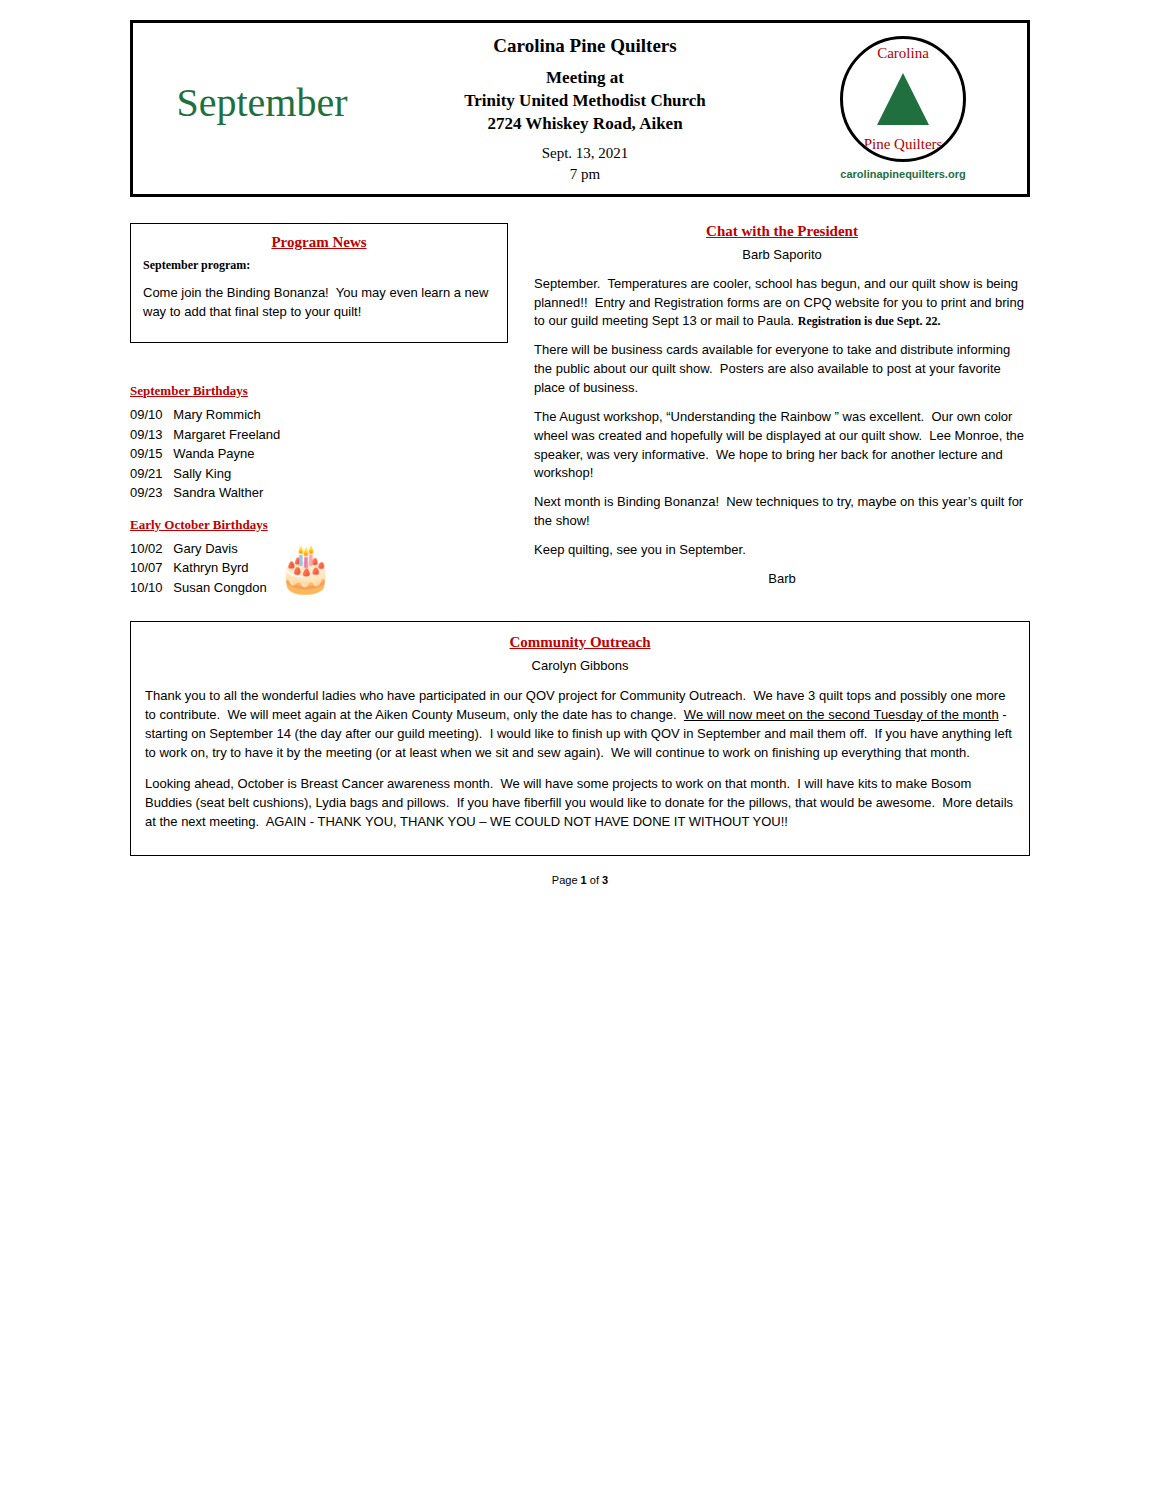September
Carolina Pine Quilters
Meeting at
Trinity United Methodist Church
2724 Whiskey Road, Aiken
Sept. 13, 2021
7 pm
Carolina
Pine Quilters
carolinapinequilters.org
Program News
September program:
Come join the Binding Bonanza! You may even learn a new way to add that final step to your quilt!
September Birthdays
09/10 Mary Rommich
09/13 Margaret Freeland
09/15 Wanda Payne
09/21 Sally King
09/23 Sandra Walther
Early October Birthdays
10/02 Gary Davis
10/07 Kathryn Byrd
10/10 Susan Congdon
🎂
Chat with the President
Barb Saporito
September. Temperatures are cooler, school has begun, and our quilt show is being planned!! Entry and Registration forms are on CPQ website for you to print and bring to our guild meeting Sept 13 or mail to Paula. Registration is due Sept. 22.
There will be business cards available for everyone to take and distribute informing the public about our quilt show. Posters are also available to post at your favorite place of business.
The August workshop, “Understanding the Rainbow ” was excellent. Our own color wheel was created and hopefully will be displayed at our quilt show. Lee Monroe, the speaker, was very informative. We hope to bring her back for another lecture and workshop!
Next month is Binding Bonanza! New techniques to try, maybe on this year’s quilt for the show!
Keep quilting, see you in September.
Barb
Community Outreach
Carolyn Gibbons
Thank you to all the wonderful ladies who have participated in our QOV project for Community Outreach. We have 3 quilt tops and possibly one more to contribute. We will meet again at the Aiken County Museum, only the date has to change. We will now meet on the second Tuesday of the month - starting on September 14 (the day after our guild meeting). I would like to finish up with QOV in September and mail them off. If you have anything left to work on, try to have it by the meeting (or at least when we sit and sew again). We will continue to work on finishing up everything that month.
Looking ahead, October is Breast Cancer awareness month. We will have some projects to work on that month. I will have kits to make Bosom Buddies (seat belt cushions), Lydia bags and pillows. If you have fiberfill you would like to donate for the pillows, that would be awesome. More details at the next meeting. AGAIN - THANK YOU, THANK YOU – WE COULD NOT HAVE DONE IT WITHOUT YOU!!
Page 1 of 3